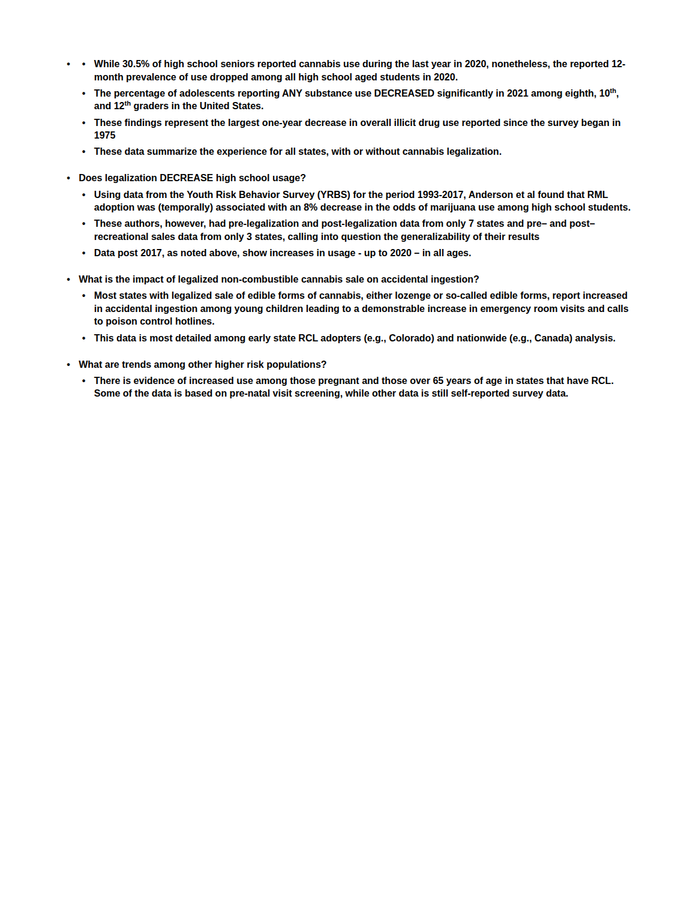While 30.5% of high school seniors reported cannabis use during the last year in 2020, nonetheless, the reported 12-month prevalence of use dropped among all high school aged students in 2020.
The percentage of adolescents reporting ANY substance use DECREASED significantly in 2021 among eighth, 10th, and 12th graders in the United States.
These findings represent the largest one-year decrease in overall illicit drug use reported since the survey began in 1975
These data summarize the experience for all states, with or without cannabis legalization.
Does legalization DECREASE high school usage?
Using data from the Youth Risk Behavior Survey (YRBS) for the period 1993-2017, Anderson et al found that RML adoption was (temporally) associated with an 8% decrease in the odds of marijuana use among high school students.
These authors, however, had pre-legalization and post-legalization data from only 7 states and pre– and post–recreational sales data from only 3 states, calling into question the generalizability of their results
Data post 2017, as noted above, show increases in usage - up to 2020 – in all ages.
What is the impact of legalized non-combustible cannabis sale on accidental ingestion?
Most states with legalized sale of edible forms of cannabis, either lozenge or so-called edible forms, report increased in accidental ingestion among young children leading to a demonstrable increase in emergency room visits and calls to poison control hotlines.
This data is most detailed among early state RCL adopters (e.g., Colorado) and nationwide (e.g., Canada) analysis.
What are trends among other higher risk populations?
There is evidence of increased use among those pregnant and those over 65 years of age in states that have RCL. Some of the data is based on pre-natal visit screening, while other data is still self-reported survey data.